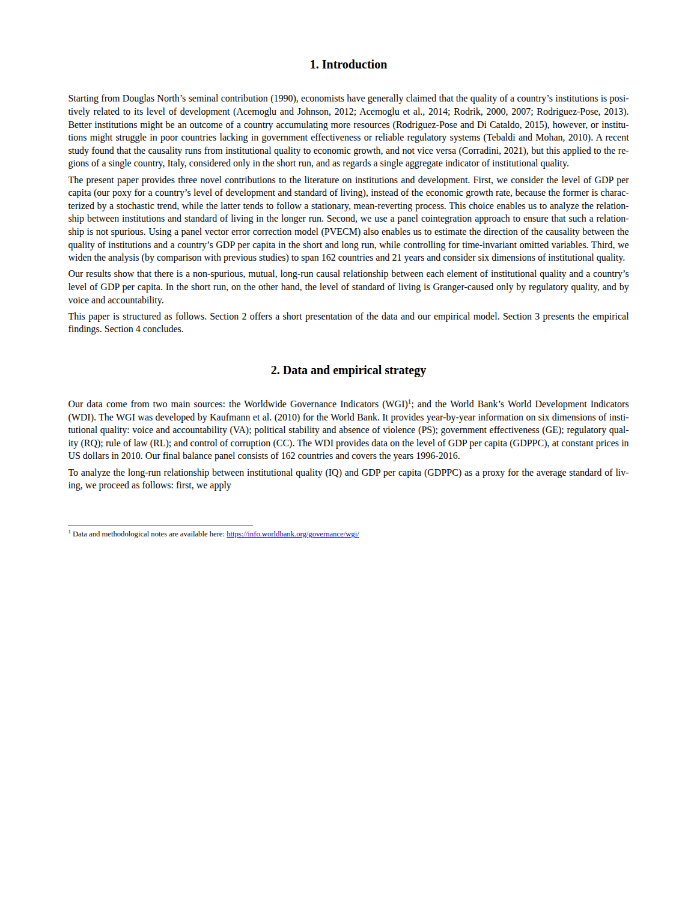1. Introduction
Starting from Douglas North’s seminal contribution (1990), economists have generally claimed that the quality of a country’s institutions is positively related to its level of development (Acemoglu and Johnson, 2012; Acemoglu et al., 2014; Rodrik, 2000, 2007; Rodriguez-Pose, 2013). Better institutions might be an outcome of a country accumulating more resources (Rodriguez-Pose and Di Cataldo, 2015), however, or institutions might struggle in poor countries lacking in government effectiveness or reliable regulatory systems (Tebaldi and Mohan, 2010). A recent study found that the causality runs from institutional quality to economic growth, and not vice versa (Corradini, 2021), but this applied to the regions of a single country, Italy, considered only in the short run, and as regards a single aggregate indicator of institutional quality.
The present paper provides three novel contributions to the literature on institutions and development. First, we consider the level of GDP per capita (our poxy for a country’s level of development and standard of living), instead of the economic growth rate, because the former is characterized by a stochastic trend, while the latter tends to follow a stationary, mean-reverting process. This choice enables us to analyze the relationship between institutions and standard of living in the longer run. Second, we use a panel cointegration approach to ensure that such a relationship is not spurious. Using a panel vector error correction model (PVECM) also enables us to estimate the direction of the causality between the quality of institutions and a country’s GDP per capita in the short and long run, while controlling for time-invariant omitted variables. Third, we widen the analysis (by comparison with previous studies) to span 162 countries and 21 years and consider six dimensions of institutional quality.
Our results show that there is a non-spurious, mutual, long-run causal relationship between each element of institutional quality and a country’s level of GDP per capita. In the short run, on the other hand, the level of standard of living is Granger-caused only by regulatory quality, and by voice and accountability.
This paper is structured as follows. Section 2 offers a short presentation of the data and our empirical model. Section 3 presents the empirical findings. Section 4 concludes.
2. Data and empirical strategy
Our data come from two main sources: the Worldwide Governance Indicators (WGI)1; and the World Bank’s World Development Indicators (WDI). The WGI was developed by Kaufmann et al. (2010) for the World Bank. It provides year-by-year information on six dimensions of institutional quality: voice and accountability (VA); political stability and absence of violence (PS); government effectiveness (GE); regulatory quality (RQ); rule of law (RL); and control of corruption (CC). The WDI provides data on the level of GDP per capita (GDPPC), at constant prices in US dollars in 2010. Our final balance panel consists of 162 countries and covers the years 1996-2016.
To analyze the long-run relationship between institutional quality (IQ) and GDP per capita (GDPPC) as a proxy for the average standard of living, we proceed as follows: first, we apply
1 Data and methodological notes are available here: https://info.worldbank.org/governance/wgi/